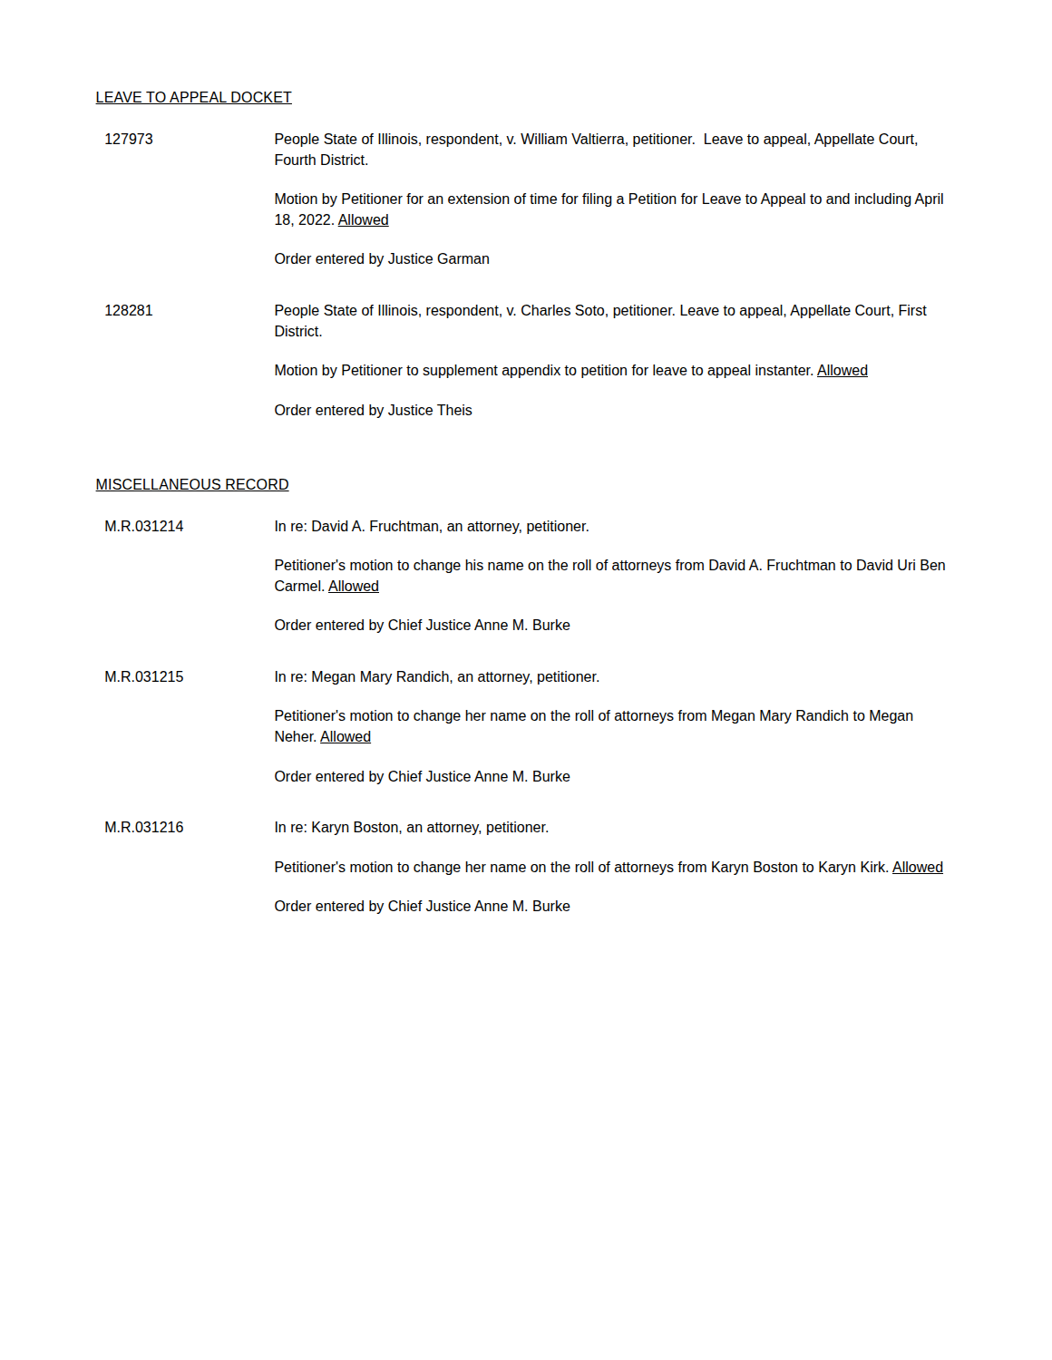LEAVE TO APPEAL DOCKET
127973
People State of Illinois, respondent, v. William Valtierra, petitioner. Leave to appeal, Appellate Court, Fourth District.
Motion by Petitioner for an extension of time for filing a Petition for Leave to Appeal to and including April 18, 2022. Allowed
Order entered by Justice Garman
128281
People State of Illinois, respondent, v. Charles Soto, petitioner. Leave to appeal, Appellate Court, First District.
Motion by Petitioner to supplement appendix to petition for leave to appeal instanter. Allowed
Order entered by Justice Theis
MISCELLANEOUS RECORD
M.R.031214
In re: David A. Fruchtman, an attorney, petitioner.
Petitioner's motion to change his name on the roll of attorneys from David A. Fruchtman to David Uri Ben Carmel. Allowed
Order entered by Chief Justice Anne M. Burke
M.R.031215
In re: Megan Mary Randich, an attorney, petitioner.
Petitioner's motion to change her name on the roll of attorneys from Megan Mary Randich to Megan Neher. Allowed
Order entered by Chief Justice Anne M. Burke
M.R.031216
In re: Karyn Boston, an attorney, petitioner.
Petitioner's motion to change her name on the roll of attorneys from Karyn Boston to Karyn Kirk. Allowed
Order entered by Chief Justice Anne M. Burke